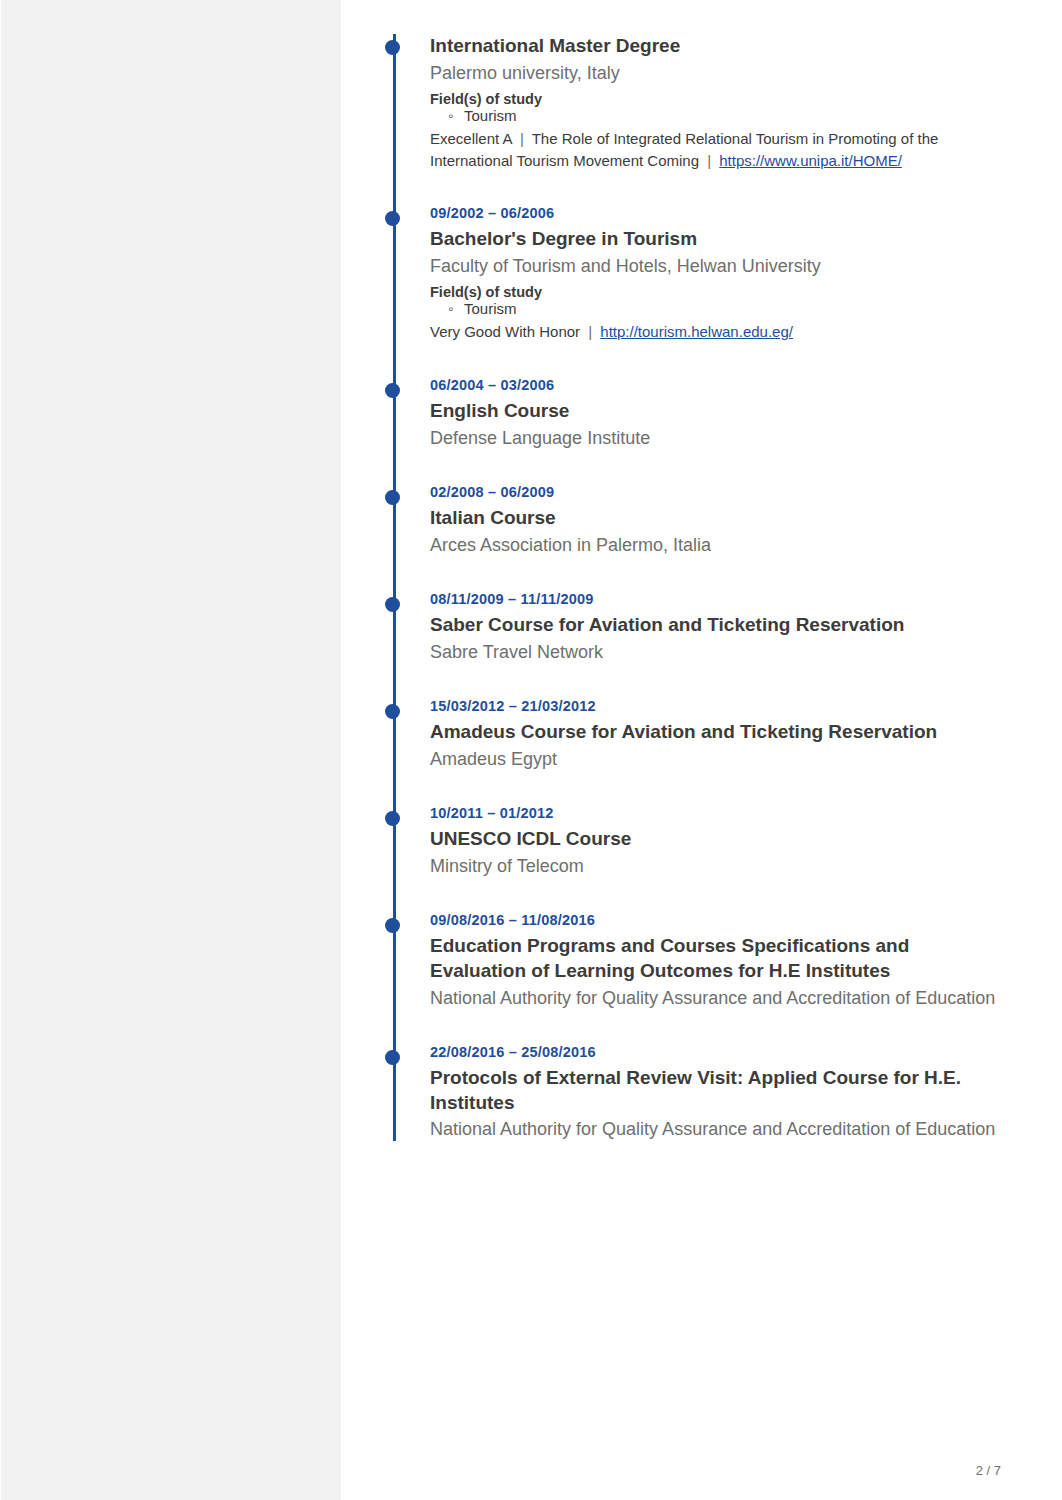International Master Degree
Palermo university, Italy
Field(s) of study
Tourism
Execellent A | The Role of Integrated Relational Tourism in Promoting of the International Tourism Movement Coming | https://www.unipa.it/HOME/
09/2002 – 06/2006
Bachelor's Degree in Tourism
Faculty of Tourism and Hotels, Helwan University
Field(s) of study
Tourism
Very Good With Honor | http://tourism.helwan.edu.eg/
06/2004 – 03/2006
English Course
Defense Language Institute
02/2008 – 06/2009
Italian Course
Arces Association in Palermo, Italia
08/11/2009 – 11/11/2009
Saber Course for Aviation and Ticketing Reservation
Sabre Travel Network
15/03/2012 – 21/03/2012
Amadeus Course for Aviation and Ticketing Reservation
Amadeus Egypt
10/2011 – 01/2012
UNESCO ICDL Course
Minsitry of Telecom
09/08/2016 – 11/08/2016
Education Programs and Courses Specifications and Evaluation of Learning Outcomes for H.E Institutes
National Authority for Quality Assurance and Accreditation of Education
22/08/2016 – 25/08/2016
Protocols of External Review Visit: Applied Course for H.E. Institutes
National Authority for Quality Assurance and Accreditation of Education
2 / 7